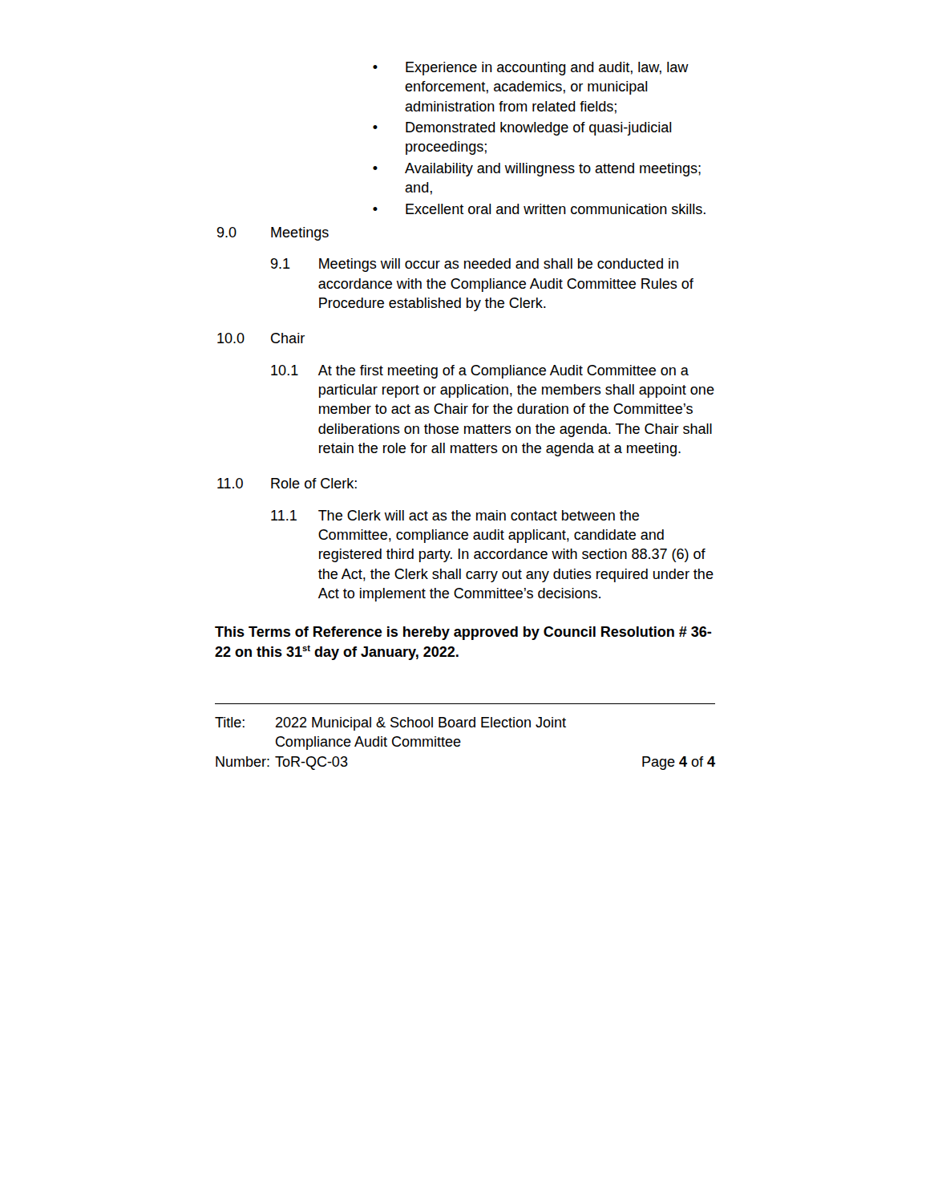Experience in accounting and audit, law, law enforcement, academics, or municipal administration from related fields;
Demonstrated knowledge of quasi-judicial proceedings;
Availability and willingness to attend meetings; and,
Excellent oral and written communication skills.
9.0
Meetings
9.1
Meetings will occur as needed and shall be conducted in accordance with the Compliance Audit Committee Rules of Procedure established by the Clerk.
10.0
Chair
10.1
At the first meeting of a Compliance Audit Committee on a particular report or application, the members shall appoint one member to act as Chair for the duration of the Committee’s deliberations on those matters on the agenda. The Chair shall retain the role for all matters on the agenda at a meeting.
11.0
Role of Clerk:
11.1
The Clerk will act as the main contact between the Committee, compliance audit applicant, candidate and registered third party. In accordance with section 88.37 (6) of the Act, the Clerk shall carry out any duties required under the Act to implement the Committee’s decisions.
This Terms of Reference is hereby approved by Council Resolution # 36-22 on this 31st day of January, 2022.
| Title: | 2022 Municipal & School Board Election Joint Compliance Audit Committee | |
| Number: | ToR-QC-03 | Page 4 of 4 |